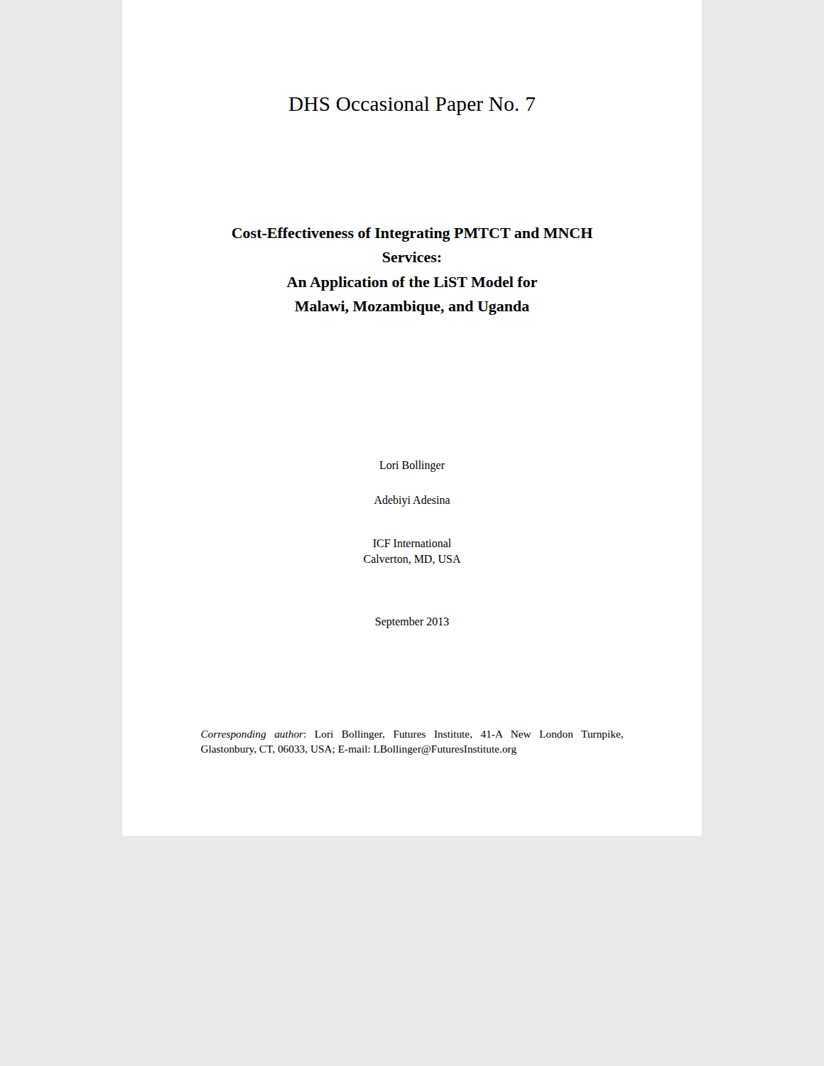DHS Occasional Paper No. 7
Cost-Effectiveness of Integrating PMTCT and MNCH Services: An Application of the LiST Model for Malawi, Mozambique, and Uganda
Lori Bollinger
Adebiyi Adesina
ICF International
Calverton, MD, USA
September 2013
Corresponding author: Lori Bollinger, Futures Institute, 41-A New London Turnpike, Glastonbury, CT, 06033, USA; E-mail: LBollinger@FuturesInstitute.org